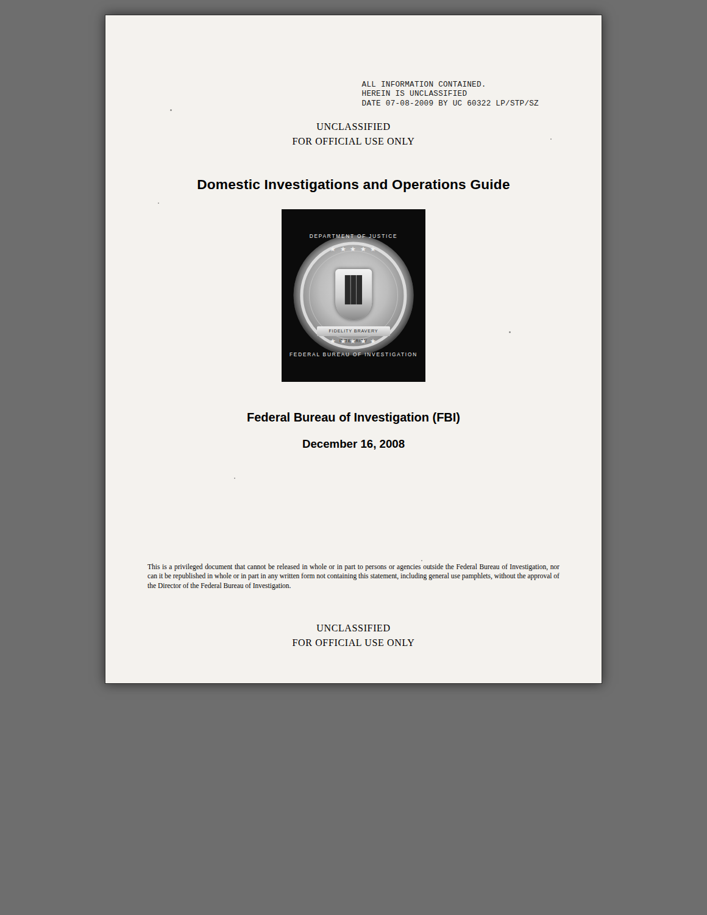ALL INFORMATION CONTAINED.
HEREIN IS UNCLASSIFIED
DATE 07-08-2009 BY UC 60322 LP/STP/SZ
UNCLASSIFIED
FOR OFFICIAL USE ONLY
Domestic Investigations and Operations Guide
Department of Justice
★ ★ ★ ★ ★
FIDELITY BRAVERY INTEGRITY
★ ★ ★ ★ ★
Federal Bureau of Investigation
Federal Bureau of Investigation (FBI)
December 16, 2008
This is a privileged document that cannot be released in whole or in part to persons or agencies outside the Federal Bureau of Investigation, nor can it be republished in whole or in part in any written form not containing this statement, including general use pamphlets, without the approval of the Director of the Federal Bureau of Investigation.
UNCLASSIFIED
FOR OFFICIAL USE ONLY